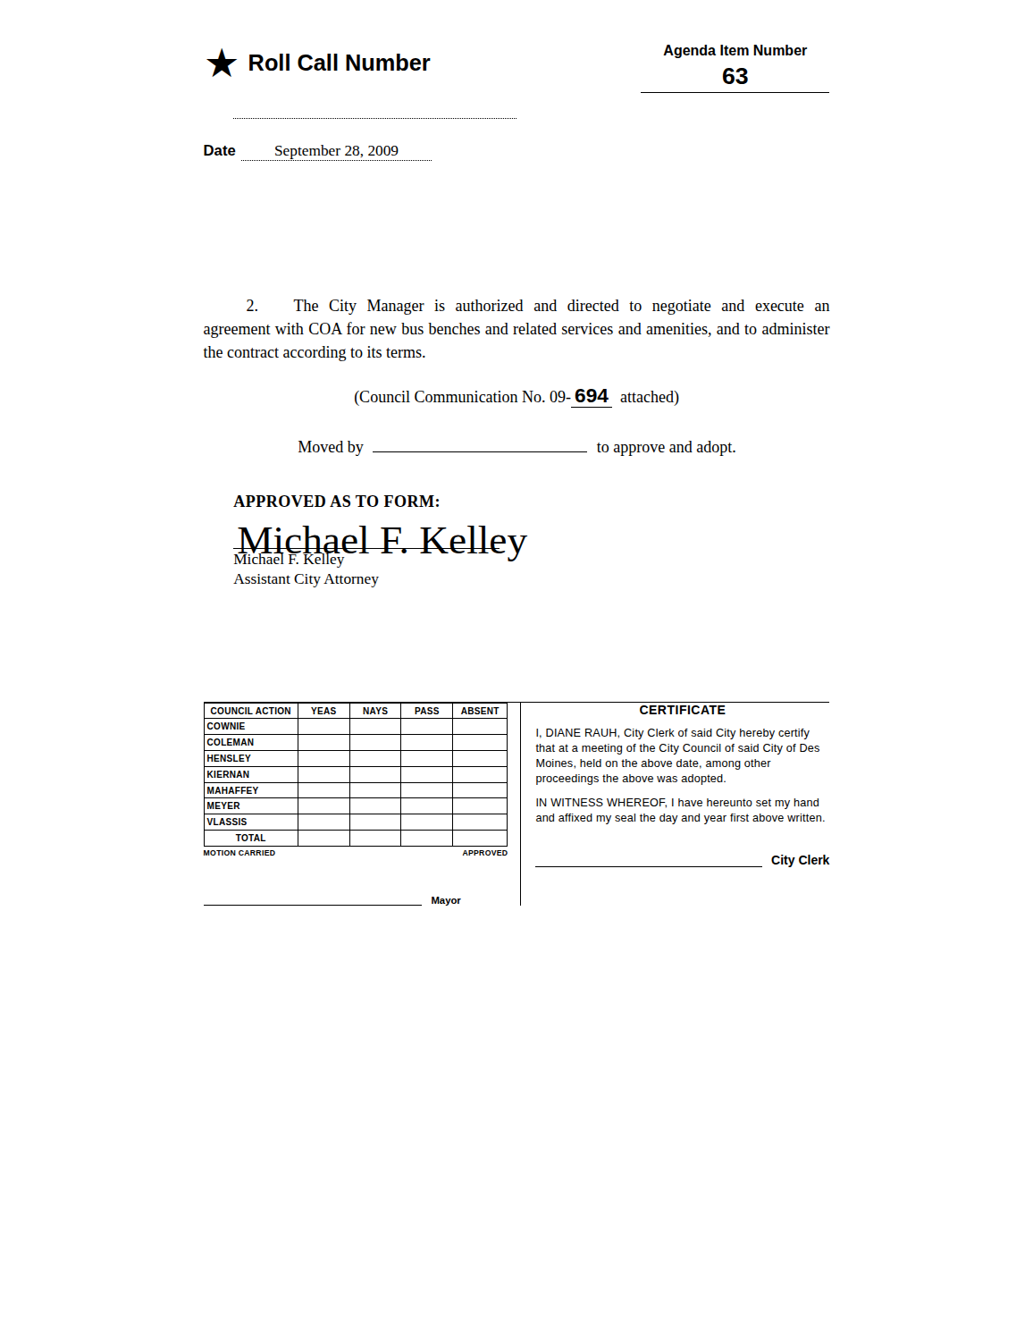★ Roll Call Number
Agenda Item Number
63
Date September 28, 2009
2. The City Manager is authorized and directed to negotiate and execute an agreement with COA for new bus benches and related services and amenities, and to administer the contract according to its terms.
(Council Communication No. 09-694 attached)
Moved by to approve and adopt.
APPROVED AS TO FORM:
Michael F. Kelley
Michael F. Kelley
Assistant City Attorney
| COUNCIL ACTION | YEAS | NAYS | PASS | ABSENT |
| --- | --- | --- | --- | --- |
| COWNIE | | | | |
| COLEMAN | | | | |
| HENSLEY | | | | |
| KIERNAN | | | | |
| MAHAFFEY | | | | |
| MEYER | | | | |
| VLASSIS | | | | |
| TOTAL | | | | |
MOTION CARRIED APPROVED
Mayor
CERTIFICATE
I, DIANE RAUH, City Clerk of said City hereby certify that at a meeting of the City Council of said City of Des Moines, held on the above date, among other proceedings the above was adopted.
IN WITNESS WHEREOF, I have hereunto set my hand and affixed my seal the day and year first above written.
City Clerk